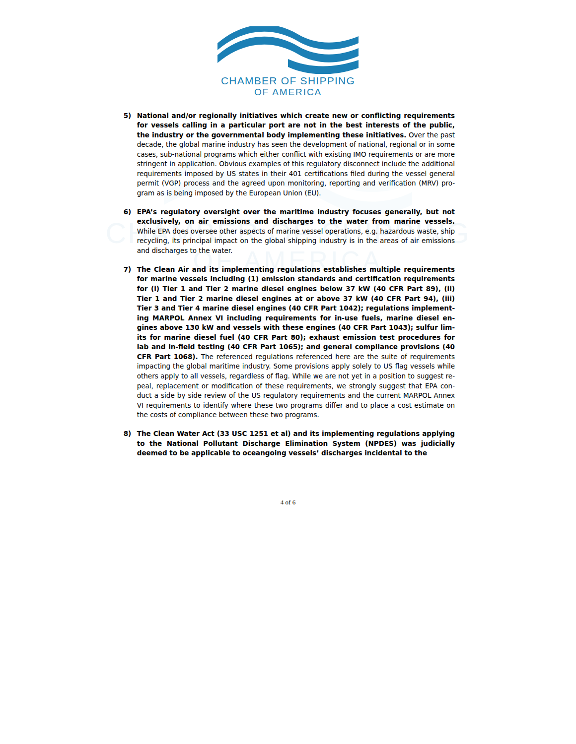CHAMBER OF SHIPPINGOF AMERICA
CHAMBER OF SHIPPINGOF AMERICA
5) National and/or regionally initiatives which create new or conflicting requirements for vessels calling in a particular port are not in the best interests of the public, the industry or the governmental body implementing these initiatives. Over the past decade, the global marine industry has seen the development of national, regional or in some cases, sub-national programs which either conflict with existing IMO requirements or are more stringent in application. Obvious examples of this regulatory disconnect include the additional requirements imposed by US states in their 401 certifications filed during the vessel general permit (VGP) process and the agreed upon monitoring, reporting and verification (MRV) program as is being imposed by the European Union (EU).
6) EPA’s regulatory oversight over the maritime industry focuses generally, but not exclusively, on air emissions and discharges to the water from marine vessels. While EPA does oversee other aspects of marine vessel operations, e.g. hazardous waste, ship recycling, its principal impact on the global shipping industry is in the areas of air emissions and discharges to the water.
7) The Clean Air and its implementing regulations establishes multiple requirements for marine vessels including (1) emission standards and certification requirements for (i) Tier 1 and Tier 2 marine diesel engines below 37 kW (40 CFR Part 89), (ii) Tier 1 and Tier 2 marine diesel engines at or above 37 kW (40 CFR Part 94), (iii) Tier 3 and Tier 4 marine diesel engines (40 CFR Part 1042); regulations implementing MARPOL Annex VI including requirements for in-use fuels, marine diesel engines above 130 kW and vessels with these engines (40 CFR Part 1043); sulfur limits for marine diesel fuel (40 CFR Part 80); exhaust emission test procedures for lab and in-field testing (40 CFR Part 1065); and general compliance provisions (40 CFR Part 1068). The referenced regulations referenced here are the suite of requirements impacting the global maritime industry. Some provisions apply solely to US flag vessels while others apply to all vessels, regardless of flag. While we are not yet in a position to suggest repeal, replacement or modification of these requirements, we strongly suggest that EPA conduct a side by side review of the US regulatory requirements and the current MARPOL Annex VI requirements to identify where these two programs differ and to place a cost estimate on the costs of compliance between these two programs.
8) The Clean Water Act (33 USC 1251 et al) and its implementing regulations applying to the National Pollutant Discharge Elimination System (NPDES) was judicially deemed to be applicable to oceangoing vessels’ discharges incidental to the
4 of 6